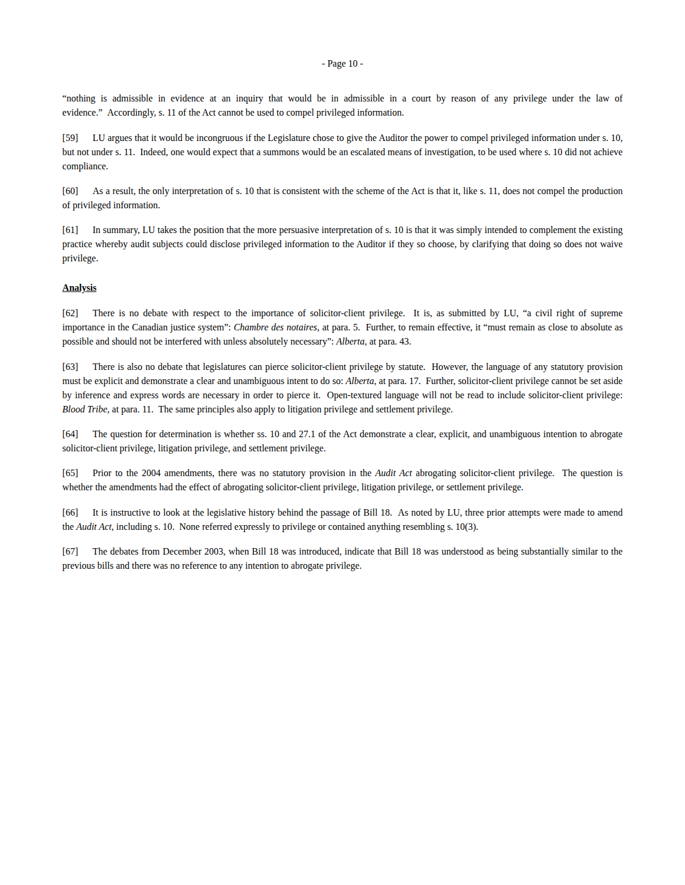- Page 10 -
“nothing is admissible in evidence at an inquiry that would be in admissible in a court by reason of any privilege under the law of evidence.” Accordingly, s. 11 of the Act cannot be used to compel privileged information.
[59] LU argues that it would be incongruous if the Legislature chose to give the Auditor the power to compel privileged information under s. 10, but not under s. 11. Indeed, one would expect that a summons would be an escalated means of investigation, to be used where s. 10 did not achieve compliance.
[60] As a result, the only interpretation of s. 10 that is consistent with the scheme of the Act is that it, like s. 11, does not compel the production of privileged information.
[61] In summary, LU takes the position that the more persuasive interpretation of s. 10 is that it was simply intended to complement the existing practice whereby audit subjects could disclose privileged information to the Auditor if they so choose, by clarifying that doing so does not waive privilege.
Analysis
[62] There is no debate with respect to the importance of solicitor-client privilege. It is, as submitted by LU, “a civil right of supreme importance in the Canadian justice system”: Chambre des notaires, at para. 5. Further, to remain effective, it “must remain as close to absolute as possible and should not be interfered with unless absolutely necessary”: Alberta, at para. 43.
[63] There is also no debate that legislatures can pierce solicitor-client privilege by statute. However, the language of any statutory provision must be explicit and demonstrate a clear and unambiguous intent to do so: Alberta, at para. 17. Further, solicitor-client privilege cannot be set aside by inference and express words are necessary in order to pierce it. Open-textured language will not be read to include solicitor-client privilege: Blood Tribe, at para. 11. The same principles also apply to litigation privilege and settlement privilege.
[64] The question for determination is whether ss. 10 and 27.1 of the Act demonstrate a clear, explicit, and unambiguous intention to abrogate solicitor-client privilege, litigation privilege, and settlement privilege.
[65] Prior to the 2004 amendments, there was no statutory provision in the Audit Act abrogating solicitor-client privilege. The question is whether the amendments had the effect of abrogating solicitor-client privilege, litigation privilege, or settlement privilege.
[66] It is instructive to look at the legislative history behind the passage of Bill 18. As noted by LU, three prior attempts were made to amend the Audit Act, including s. 10. None referred expressly to privilege or contained anything resembling s. 10(3).
[67] The debates from December 2003, when Bill 18 was introduced, indicate that Bill 18 was understood as being substantially similar to the previous bills and there was no reference to any intention to abrogate privilege.